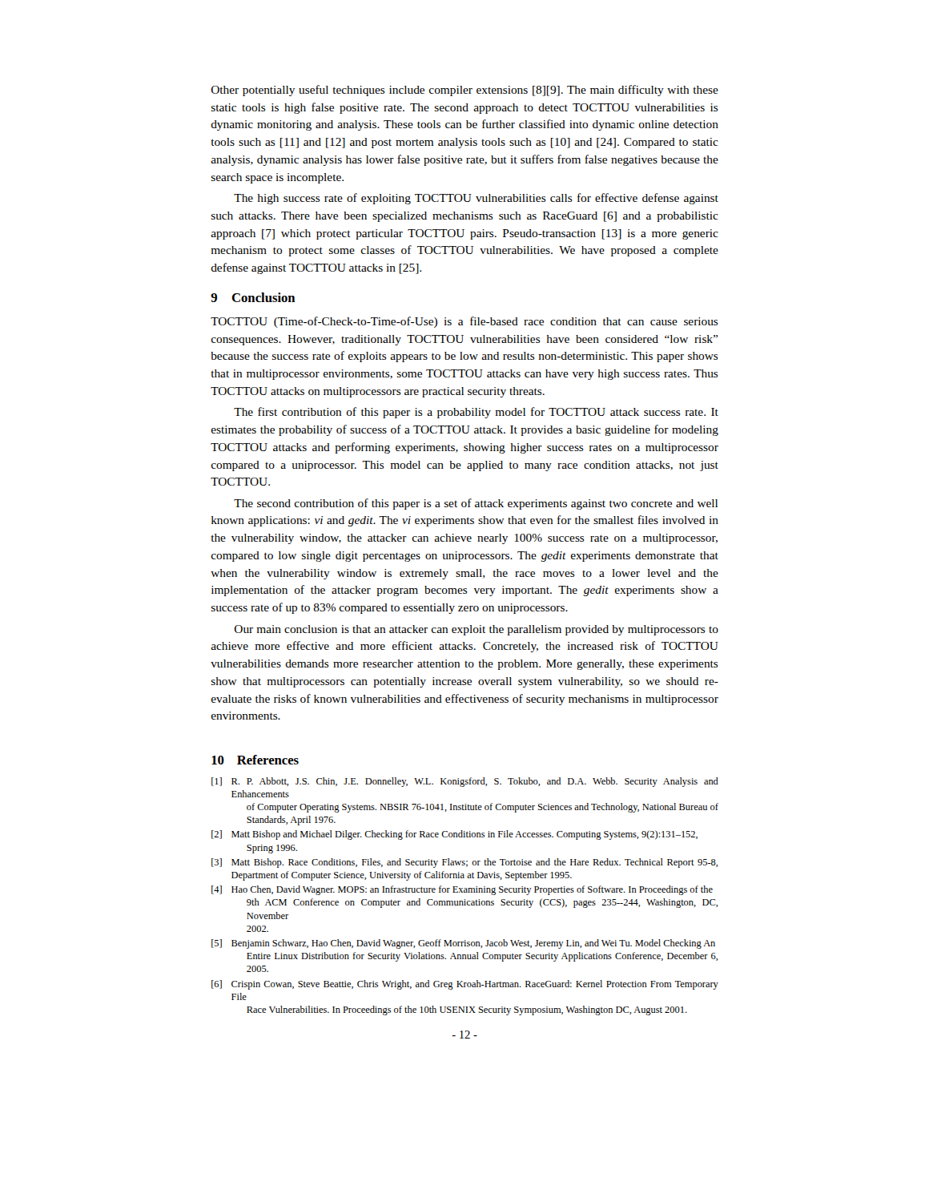Other potentially useful techniques include compiler extensions [8][9]. The main difficulty with these static tools is high false positive rate. The second approach to detect TOCTTOU vulnerabilities is dynamic monitoring and analysis. These tools can be further classified into dynamic online detection tools such as [11] and [12] and post mortem analysis tools such as [10] and [24]. Compared to static analysis, dynamic analysis has lower false positive rate, but it suffers from false negatives because the search space is incomplete.
The high success rate of exploiting TOCTTOU vulnerabilities calls for effective defense against such attacks. There have been specialized mechanisms such as RaceGuard [6] and a probabilistic approach [7] which protect particular TOCTTOU pairs. Pseudo-transaction [13] is a more generic mechanism to protect some classes of TOCTTOU vulnerabilities. We have proposed a complete defense against TOCTTOU attacks in [25].
9 Conclusion
TOCTTOU (Time-of-Check-to-Time-of-Use) is a file-based race condition that can cause serious consequences. However, traditionally TOCTTOU vulnerabilities have been considered “low risk” because the success rate of exploits appears to be low and results non-deterministic. This paper shows that in multiprocessor environments, some TOCTTOU attacks can have very high success rates. Thus TOCTTOU attacks on multiprocessors are practical security threats.
The first contribution of this paper is a probability model for TOCTTOU attack success rate. It estimates the probability of success of a TOCTTOU attack. It provides a basic guideline for modeling TOCTTOU attacks and performing experiments, showing higher success rates on a multiprocessor compared to a uniprocessor. This model can be applied to many race condition attacks, not just TOCTTOU.
The second contribution of this paper is a set of attack experiments against two concrete and well known applications: vi and gedit. The vi experiments show that even for the smallest files involved in the vulnerability window, the attacker can achieve nearly 100% success rate on a multiprocessor, compared to low single digit percentages on uniprocessors. The gedit experiments demonstrate that when the vulnerability window is extremely small, the race moves to a lower level and the implementation of the attacker program becomes very important. The gedit experiments show a success rate of up to 83% compared to essentially zero on uniprocessors.
Our main conclusion is that an attacker can exploit the parallelism provided by multiprocessors to achieve more effective and more efficient attacks. Concretely, the increased risk of TOCTTOU vulnerabilities demands more researcher attention to the problem. More generally, these experiments show that multiprocessors can potentially increase overall system vulnerability, so we should re-evaluate the risks of known vulnerabilities and effectiveness of security mechanisms in multiprocessor environments.
10 References
[1]
R. P. Abbott, J.S. Chin, J.E. Donnelley, W.L. Konigsford, S. Tokubo, and D.A. Webb. Security Analysis and Enhancementsof Computer Operating Systems. NBSIR 76-1041, Institute of Computer Sciences and Technology, National Bureau of Standards, April 1976.
[2]
Matt Bishop and Michael Dilger. Checking for Race Conditions in File Accesses. Computing Systems, 9(2):131–152,Spring 1996.
[3]
Matt Bishop. Race Conditions, Files, and Security Flaws; or the Tortoise and the Hare Redux. Technical Report 95-8, Department of Computer Science, University of California at Davis, September 1995.
[4]
Hao Chen, David Wagner. MOPS: an Infrastructure for Examining Security Properties of Software. In Proceedings of the9th ACM Conference on Computer and Communications Security (CCS), pages 235--244, Washington, DC, November 2002.
[5]
Benjamin Schwarz, Hao Chen, David Wagner, Geoff Morrison, Jacob West, Jeremy Lin, and Wei Tu. Model Checking AnEntire Linux Distribution for Security Violations. Annual Computer Security Applications Conference, December 6, 2005.
[6]
Crispin Cowan, Steve Beattie, Chris Wright, and Greg Kroah-Hartman. RaceGuard: Kernel Protection From Temporary FileRace Vulnerabilities. In Proceedings of the 10th USENIX Security Symposium, Washington DC, August 2001.
- 12 -